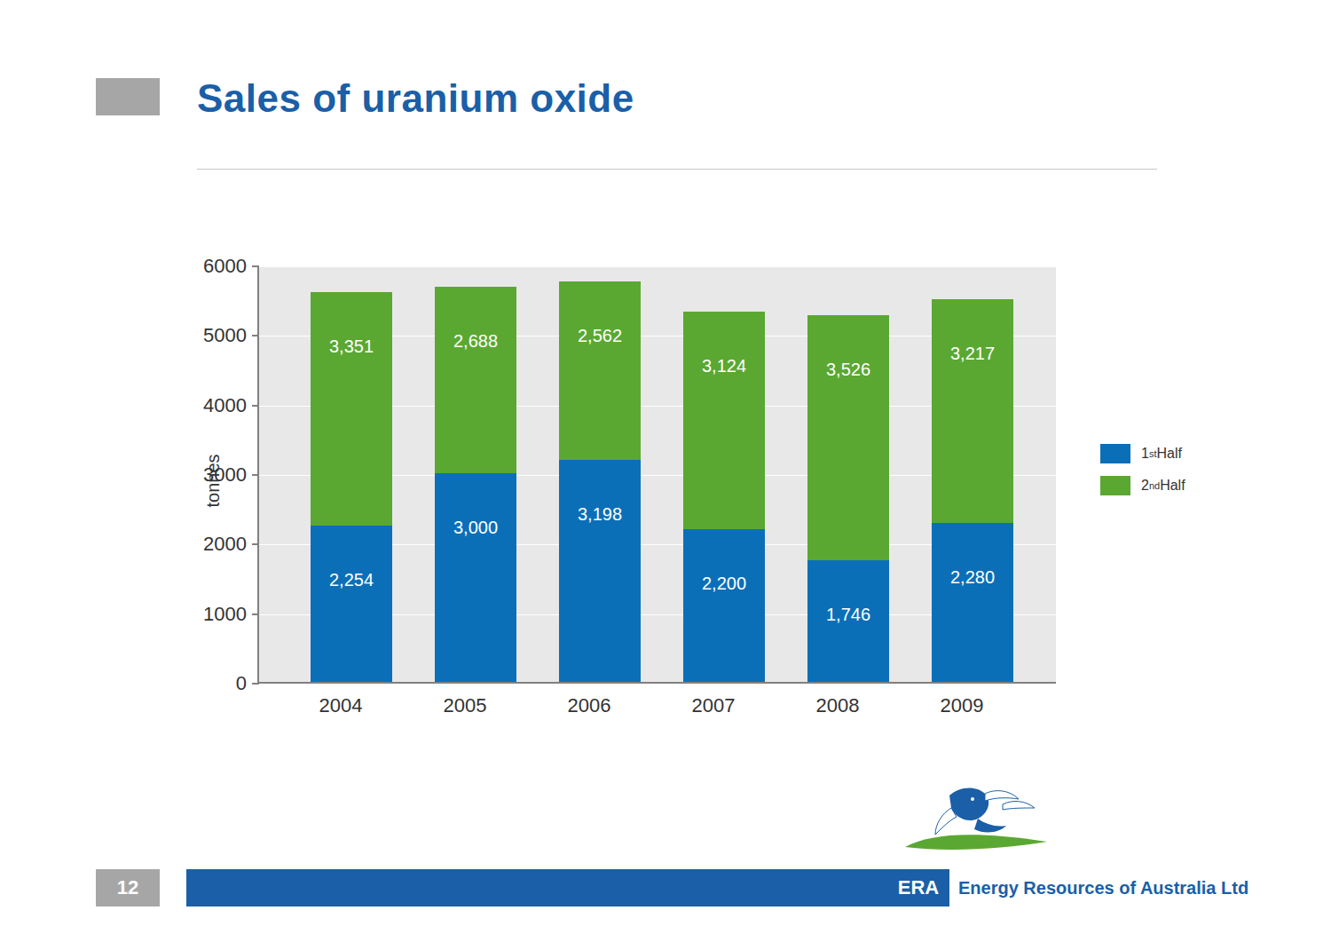Sales of uranium oxide
tonnes
6000
5000
4000
3000
2000
1000
0
3,351
2,254
2,688
3,000
2,562
3,198
3,124
2,200
3,526
1,746
3,217
2,280
2004
2005
2006
2007
2008
2009
1st Half
2nd Half
12
ERA
Energy Resources of Australia Ltd